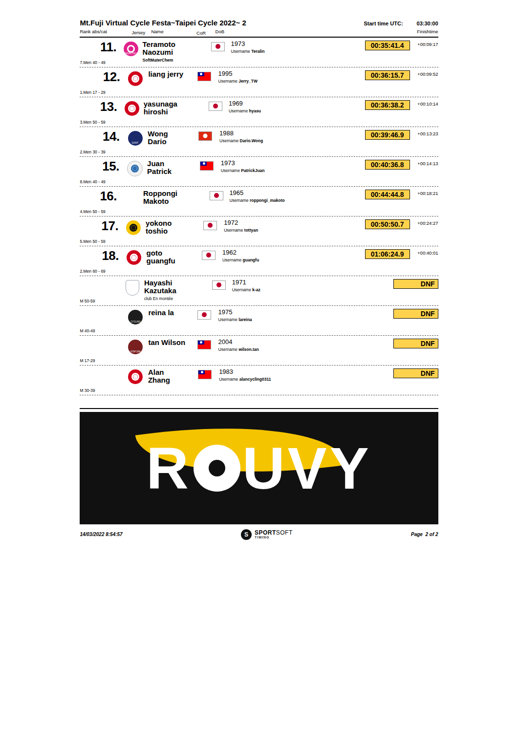Mt.Fuji Virtual Cycle Festa~Taipei Cycle 2022~ 2
Start time UTC: 03:30:00
Rank abs/cat
Jersey
Name
CoR
DoB
Finishtime
11.
7.Men 40 - 49
PEDALITALY
Teramoto Naozumi
SoftMaterChem
1973
Username Teralin
00:35:41.4
+00:09:17
12.
1.Men 17 - 29
liang jerry
1995
Username Jerry_TW
00:36:15.7
+00:09:52
13.
3.Men 50 - 59
yasunaga hiroshi
1969
Username hyasu
00:36:38.2
+00:10:14
14.
2.Men 30 - 39
GIANT
Wong Dario
1988
Username Dario.Wong
00:39:46.9
+00:13:23
15.
8.Men 40 - 49
Juan Patrick
1973
Username PatrickJuan
00:40:36.8
+00:14:13
16.
4.Men 50 - 59
Roppongi Makoto
1965
Username roppongi_makoto
00:44:44.8
+00:18:21
17.
5.Men 50 - 59
yokono toshio
1972
Username tottyan
00:50:50.7
+00:24:27
18.
2.Men 60 - 69
goto guangfu
1962
Username guangfu
01:06:24.9
+00:40:01
M 50-59
Hayashi Kazutaka
club En montée
1971
Username k-az
DNF
M 40-49
CYCLING
reina la
1975
Username lareina
DNF
M 17-29
KOM 10th
tan Wilson
2004
Username wilson.tan
DNF
M 30-39
Alan Zhang
1983
Username alancycling0311
DNF
R UVY
14/03/2022 8:54:57
S
SPORTSOFT
TIMING
Page 2 of 2